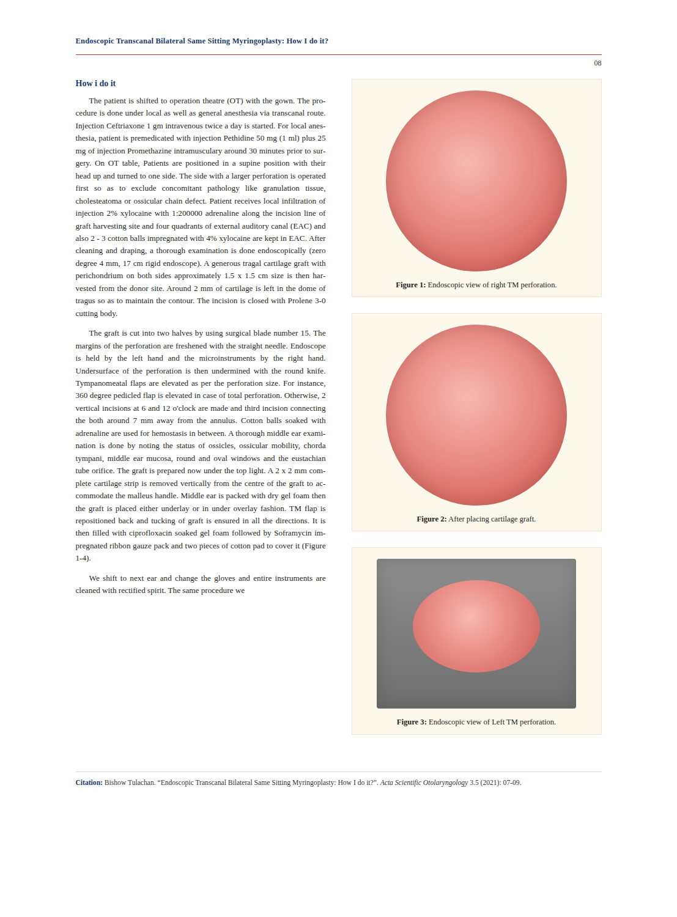Endoscopic Transcanal Bilateral Same Sitting Myringoplasty: How I do it?
08
How i do it
The patient is shifted to operation theatre (OT) with the gown. The procedure is done under local as well as general anesthesia via transcanal route. Injection Ceftriaxone 1 gm intravenous twice a day is started. For local anesthesia, patient is premedicated with injection Pethidine 50 mg (1 ml) plus 25 mg of injection Promethazine intramusculary around 30 minutes prior to surgery. On OT table, Patients are positioned in a supine position with their head up and turned to one side. The side with a larger perforation is operated first so as to exclude concomitant pathology like granulation tissue, cholesteatoma or ossicular chain defect. Patient receives local infiltration of injection 2% xylocaine with 1:200000 adrenaline along the incision line of graft harvesting site and four quadrants of external auditory canal (EAC) and also 2 - 3 cotton balls impregnated with 4% xylocaine are kept in EAC. After cleaning and draping, a thorough examination is done endoscopically (zero degree 4 mm, 17 cm rigid endoscope). A generous tragal cartilage graft with perichondrium on both sides approximately 1.5 x 1.5 cm size is then harvested from the donor site. Around 2 mm of cartilage is left in the dome of tragus so as to maintain the contour. The incision is closed with Prolene 3-0 cutting body.
The graft is cut into two halves by using surgical blade number 15. The margins of the perforation are freshened with the straight needle. Endoscope is held by the left hand and the microinstruments by the right hand. Undersurface of the perforation is then undermined with the round knife. Tympanomeatal flaps are elevated as per the perforation size. For instance, 360 degree pedicled flap is elevated in case of total perforation. Otherwise, 2 vertical incisions at 6 and 12 o'clock are made and third incision connecting the both around 7 mm away from the annulus. Cotton balls soaked with adrenaline are used for hemostasis in between. A thorough middle ear examination is done by noting the status of ossicles, ossicular mobility, chorda tympani, middle ear mucosa, round and oval windows and the eustachian tube orifice. The graft is prepared now under the top light. A 2 x 2 mm complete cartilage strip is removed vertically from the centre of the graft to accommodate the malleus handle. Middle ear is packed with dry gel foam then the graft is placed either underlay or in under overlay fashion. TM flap is repositioned back and tucking of graft is ensured in all the directions. It is then filled with ciprofloxacin soaked gel foam followed by Soframycin impregnated ribbon gauze pack and two pieces of cotton pad to cover it (Figure 1-4).
We shift to next ear and change the gloves and entire instruments are cleaned with rectified spirit. The same procedure we
Figure 1: Endoscopic view of right TM perforation.
Figure 2: After placing cartilage graft.
Figure 3: Endoscopic view of Left TM perforation.
Citation: Bishow Tulachan. “Endoscopic Transcanal Bilateral Same Sitting Myringoplasty: How I do it?”. Acta Scientific Otolaryngology 3.5 (2021): 07-09.